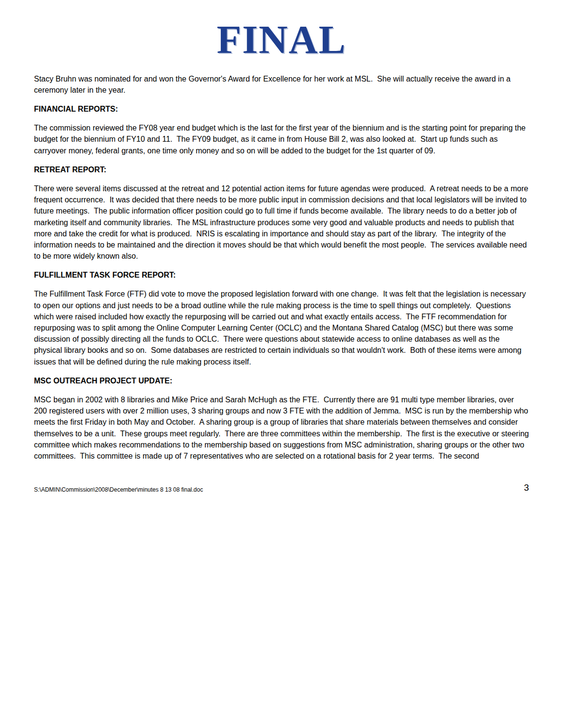FINAL
Stacy Bruhn was nominated for and won the Governor's Award for Excellence for her work at MSL. She will actually receive the award in a ceremony later in the year.
Financial Reports:
The commission reviewed the FY08 year end budget which is the last for the first year of the biennium and is the starting point for preparing the budget for the biennium of FY10 and 11. The FY09 budget, as it came in from House Bill 2, was also looked at. Start up funds such as carryover money, federal grants, one time only money and so on will be added to the budget for the 1st quarter of 09.
Retreat Report:
There were several items discussed at the retreat and 12 potential action items for future agendas were produced. A retreat needs to be a more frequent occurrence. It was decided that there needs to be more public input in commission decisions and that local legislators will be invited to future meetings. The public information officer position could go to full time if funds become available. The library needs to do a better job of marketing itself and community libraries. The MSL infrastructure produces some very good and valuable products and needs to publish that more and take the credit for what is produced. NRIS is escalating in importance and should stay as part of the library. The integrity of the information needs to be maintained and the direction it moves should be that which would benefit the most people. The services available need to be more widely known also.
Fulfillment Task Force Report:
The Fulfillment Task Force (FTF) did vote to move the proposed legislation forward with one change. It was felt that the legislation is necessary to open our options and just needs to be a broad outline while the rule making process is the time to spell things out completely. Questions which were raised included how exactly the repurposing will be carried out and what exactly entails access. The FTF recommendation for repurposing was to split among the Online Computer Learning Center (OCLC) and the Montana Shared Catalog (MSC) but there was some discussion of possibly directing all the funds to OCLC. There were questions about statewide access to online databases as well as the physical library books and so on. Some databases are restricted to certain individuals so that wouldn't work. Both of these items were among issues that will be defined during the rule making process itself.
MSC Outreach Project Update:
MSC began in 2002 with 8 libraries and Mike Price and Sarah McHugh as the FTE. Currently there are 91 multi type member libraries, over 200 registered users with over 2 million uses, 3 sharing groups and now 3 FTE with the addition of Jemma. MSC is run by the membership who meets the first Friday in both May and October. A sharing group is a group of libraries that share materials between themselves and consider themselves to be a unit. These groups meet regularly. There are three committees within the membership. The first is the executive or steering committee which makes recommendations to the membership based on suggestions from MSC administration, sharing groups or the other two committees. This committee is made up of 7 representatives who are selected on a rotational basis for 2 year terms. The second
S:\ADMIN\Commission\2008\December\minutes 8 13 08 final.doc 3